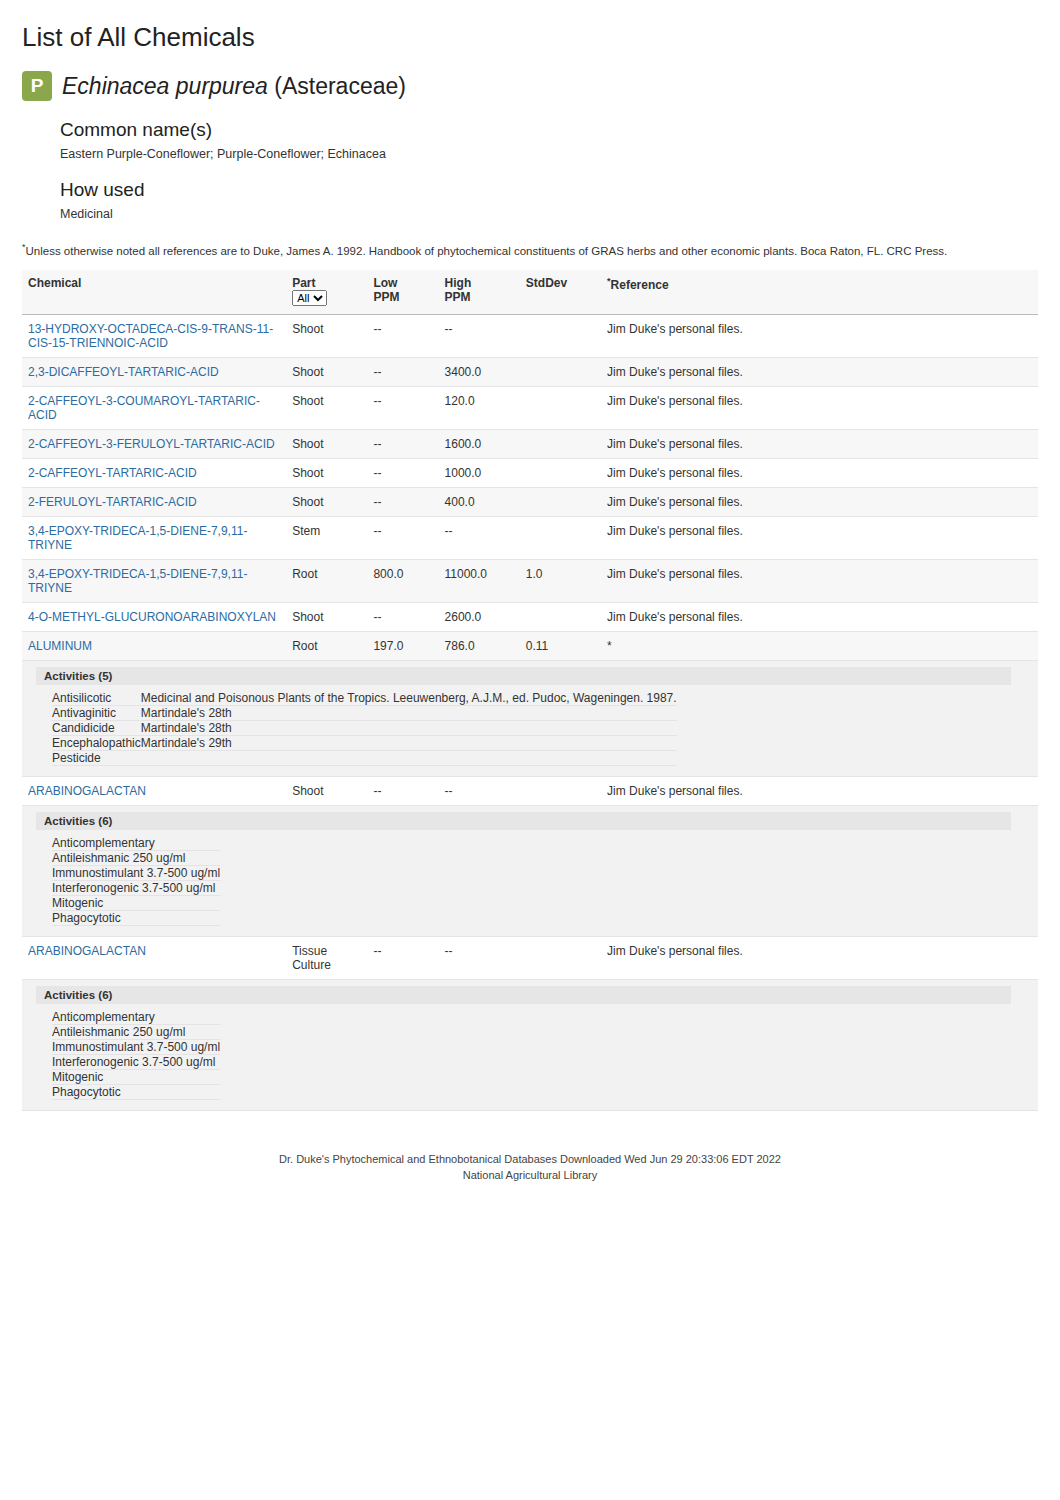List of All Chemicals
P Echinacea purpurea (Asteraceae)
Common name(s)
Eastern Purple-Coneflower; Purple-Coneflower; Echinacea
How used
Medicinal
*Unless otherwise noted all references are to Duke, James A. 1992. Handbook of phytochemical constituents of GRAS herbs and other economic plants. Boca Raton, FL. CRC Press.
| Chemical | Part All | Low PPM | High PPM | StdDev | * Reference |
| --- | --- | --- | --- | --- | --- |
| 13-HYDROXY-OCTADECA-CIS-9-TRANS-11-CIS-15-TRIENNOIC-ACID | Shoot | -- | -- | | Jim Duke's personal files. |
| 2,3-DICAFFEOYL-TARTARIC-ACID | Shoot | -- | 3400.0 | | Jim Duke's personal files. |
| 2-CAFFEOYL-3-COUMAROYL-TARTARIC-ACID | Shoot | -- | 120.0 | | Jim Duke's personal files. |
| 2-CAFFEOYL-3-FERULOYL-TARTARIC-ACID | Shoot | -- | 1600.0 | | Jim Duke's personal files. |
| 2-CAFFEOYL-TARTARIC-ACID | Shoot | -- | 1000.0 | | Jim Duke's personal files. |
| 2-FERULOYL-TARTARIC-ACID | Shoot | -- | 400.0 | | Jim Duke's personal files. |
| 3,4-EPOXY-TRIDECA-1,5-DIENE-7,9,11-TRIYNE | Stem | -- | -- | | Jim Duke's personal files. |
| 3,4-EPOXY-TRIDECA-1,5-DIENE-7,9,11-TRIYNE | Root | 800.0 | 11000.0 | 1.0 | Jim Duke's personal files. |
| 4-O-METHYL-GLUCURONOARABINOXYLAN | Shoot | -- | 2600.0 | | Jim Duke's personal files. |
| ALUMINUM | Root | 197.0 | 786.0 | 0.11 | * |
| Activities (5) / Antisilicotic / Medicinal and Poisonous Plants of the Tropics. Leeuwenberg, A.J.M., ed. Pudoc, Wageningen. 1987. / / Antivaginitic / Martindale's 28th / / Candidicide / Martindale's 28th / / Encephalopathic / Martindale's 29th / / Pesticide / / |
| ARABINOGALACTAN | Shoot | -- | -- | | Jim Duke's personal files. |
| Activities (6) / Anticomplementary / / / Antileishmanic 250 ug/ml / / / Immunostimulant 3.7-500 ug/ml / / / Interferonogenic 3.7-500 ug/ml / / / Mitogenic / / / Phagocytotic / / |
| ARABINOGALACTAN | Tissue Culture | -- | -- | | Jim Duke's personal files. |
| Activities (6) / Anticomplementary / / / Antileishmanic 250 ug/ml / / / Immunostimulant 3.7-500 ug/ml / / / Interferonogenic 3.7-500 ug/ml / / / Mitogenic / / / Phagocytotic / / |
Dr. Duke's Phytochemical and Ethnobotanical Databases Downloaded Wed Jun 29 20:33:06 EDT 2022
National Agricultural Library